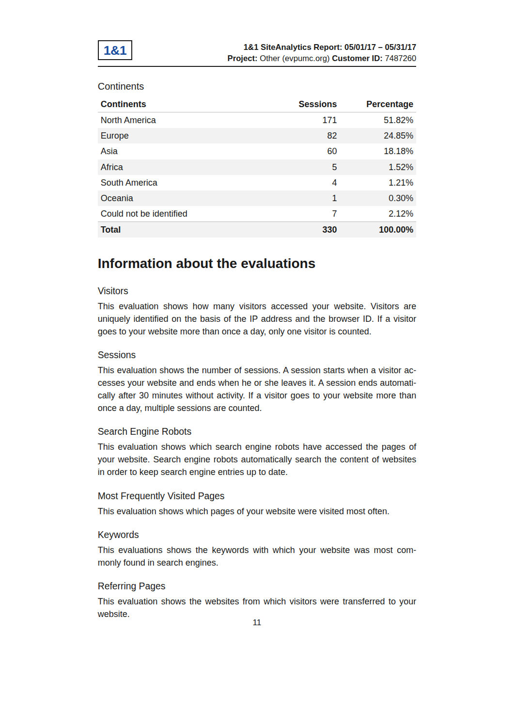1&1
1&1 SiteAnalytics Report: 05/01/17 – 05/31/17
Project: Other (evpumc.org) Customer ID: 7487260
Continents
| Continents | Sessions | Percentage |
| --- | --- | --- |
| North America | 171 | 51.82% |
| Europe | 82 | 24.85% |
| Asia | 60 | 18.18% |
| Africa | 5 | 1.52% |
| South America | 4 | 1.21% |
| Oceania | 1 | 0.30% |
| Could not be identified | 7 | 2.12% |
| Total | 330 | 100.00% |
Information about the evaluations
Visitors
This evaluation shows how many visitors accessed your website. Visitors are uniquely identified on the basis of the IP address and the browser ID. If a visitor goes to your website more than once a day, only one visitor is counted.
Sessions
This evaluation shows the number of sessions. A session starts when a visitor accesses your website and ends when he or she leaves it. A session ends automatically after 30 minutes without activity. If a visitor goes to your website more than once a day, multiple sessions are counted.
Search Engine Robots
This evaluation shows which search engine robots have accessed the pages of your website. Search engine robots automatically search the content of websites in order to keep search engine entries up to date.
Most Frequently Visited Pages
This evaluation shows which pages of your website were visited most often.
Keywords
This evaluations shows the keywords with which your website was most commonly found in search engines.
Referring Pages
This evaluation shows the websites from which visitors were transferred to your website.
11